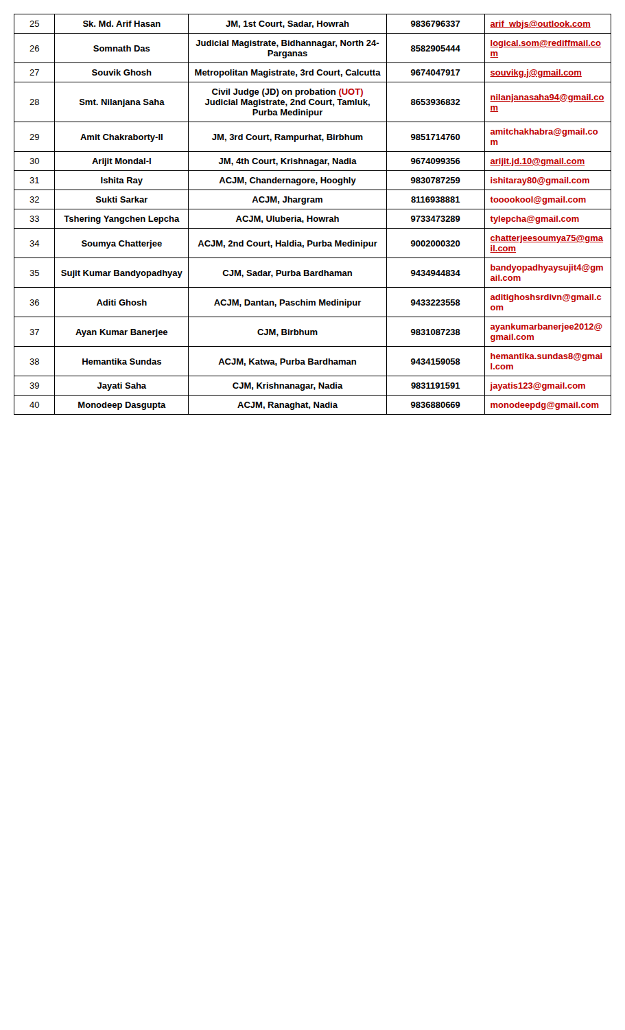| 25 | Sk. Md. Arif Hasan | JM, 1st Court, Sadar, Howrah | 9836796337 | arif_wbjs@outlook.com |
| 26 | Somnath Das | Judicial Magistrate, Bidhannagar, North 24-Parganas | 8582905444 | logical.som@rediffmail.com |
| 27 | Souvik Ghosh | Metropolitan Magistrate, 3rd Court, Calcutta | 9674047917 | souvikg.j@gmail.com |
| 28 | Smt. Nilanjana Saha | Civil Judge (JD) on probation (UOT) Judicial Magistrate, 2nd Court, Tamluk, Purba Medinipur | 8653936832 | nilanjanasaha94@gmail.com |
| 29 | Amit Chakraborty-II | JM, 3rd Court, Rampurhat, Birbhum | 9851714760 | amitchakhabra@gmail.com |
| 30 | Arijit Mondal-I | JM, 4th Court, Krishnagar, Nadia | 9674099356 | arijit.jd.10@gmail.com |
| 31 | Ishita Ray | ACJM, Chandernagore, Hooghly | 9830787259 | ishitaray80@gmail.com |
| 32 | Sukti Sarkar | ACJM, Jhargram | 8116938881 | tooookool@gmail.com |
| 33 | Tshering Yangchen Lepcha | ACJM, Uluberia, Howrah | 9733473289 | tylepcha@gmail.com |
| 34 | Soumya Chatterjee | ACJM, 2nd Court, Haldia, Purba Medinipur | 9002000320 | chatterjeesoumya75@gmail.com |
| 35 | Sujit Kumar Bandyopadhyay | CJM, Sadar, Purba Bardhaman | 9434944834 | bandyopadhyaysujit4@gmail.com |
| 36 | Aditi Ghosh | ACJM, Dantan, Paschim Medinipur | 9433223558 | aditighoshsrdivn@gmail.com |
| 37 | Ayan Kumar Banerjee | CJM, Birbhum | 9831087238 | ayankumarbanerjee2012@gmail.com |
| 38 | Hemantika Sundas | ACJM, Katwa, Purba Bardhaman | 9434159058 | hemantika.sundas8@gmail.com |
| 39 | Jayati Saha | CJM, Krishnanagar, Nadia | 9831191591 | jayatis123@gmail.com |
| 40 | Monodeep Dasgupta | ACJM, Ranaghat, Nadia | 9836880669 | monodeepdg@gmail.com |